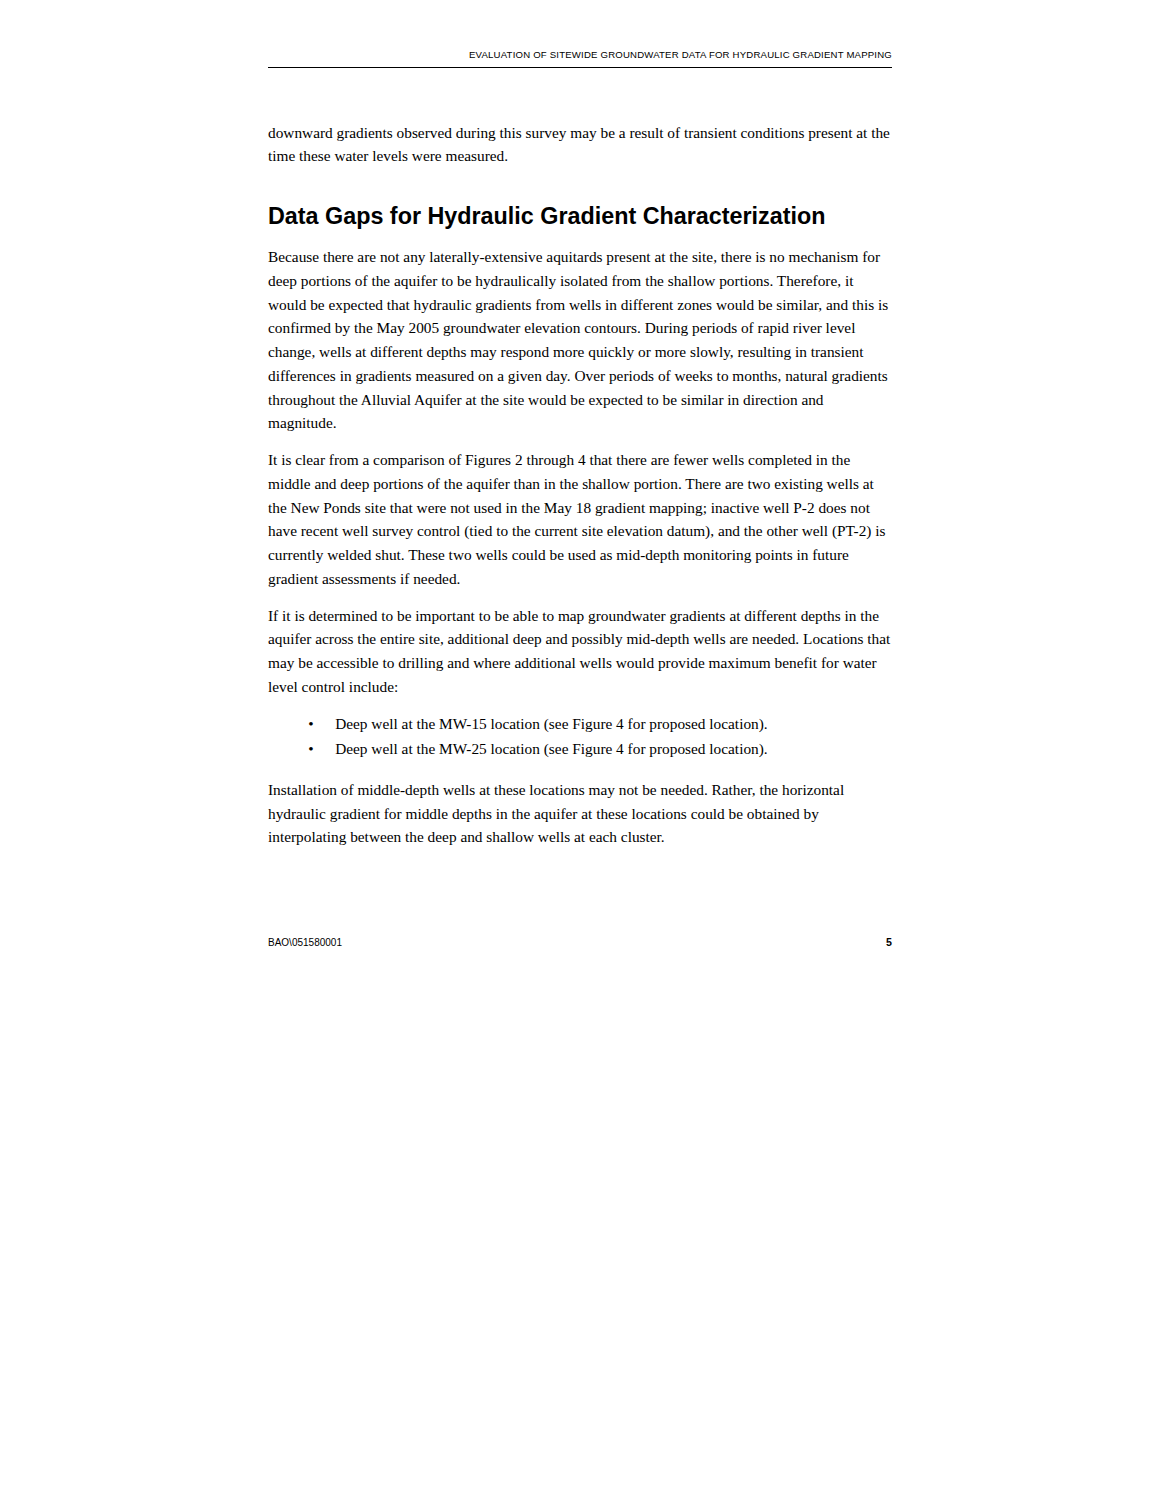Evaluation of Sitewide Groundwater Data for Hydraulic Gradient Mapping
downward gradients observed during this survey may be a result of transient conditions present at the time these water levels were measured.
Data Gaps for Hydraulic Gradient Characterization
Because there are not any laterally-extensive aquitards present at the site, there is no mechanism for deep portions of the aquifer to be hydraulically isolated from the shallow portions. Therefore, it would be expected that hydraulic gradients from wells in different zones would be similar, and this is confirmed by the May 2005 groundwater elevation contours. During periods of rapid river level change, wells at different depths may respond more quickly or more slowly, resulting in transient differences in gradients measured on a given day. Over periods of weeks to months, natural gradients throughout the Alluvial Aquifer at the site would be expected to be similar in direction and magnitude.
It is clear from a comparison of Figures 2 through 4 that there are fewer wells completed in the middle and deep portions of the aquifer than in the shallow portion. There are two existing wells at the New Ponds site that were not used in the May 18 gradient mapping; inactive well P-2 does not have recent well survey control (tied to the current site elevation datum), and the other well (PT-2) is currently welded shut. These two wells could be used as mid-depth monitoring points in future gradient assessments if needed.
If it is determined to be important to be able to map groundwater gradients at different depths in the aquifer across the entire site, additional deep and possibly mid-depth wells are needed. Locations that may be accessible to drilling and where additional wells would provide maximum benefit for water level control include:
Deep well at the MW-15 location (see Figure 4 for proposed location).
Deep well at the MW-25 location (see Figure 4 for proposed location).
Installation of middle-depth wells at these locations may not be needed. Rather, the horizontal hydraulic gradient for middle depths in the aquifer at these locations could be obtained by interpolating between the deep and shallow wells at each cluster.
BAO\051580001 5